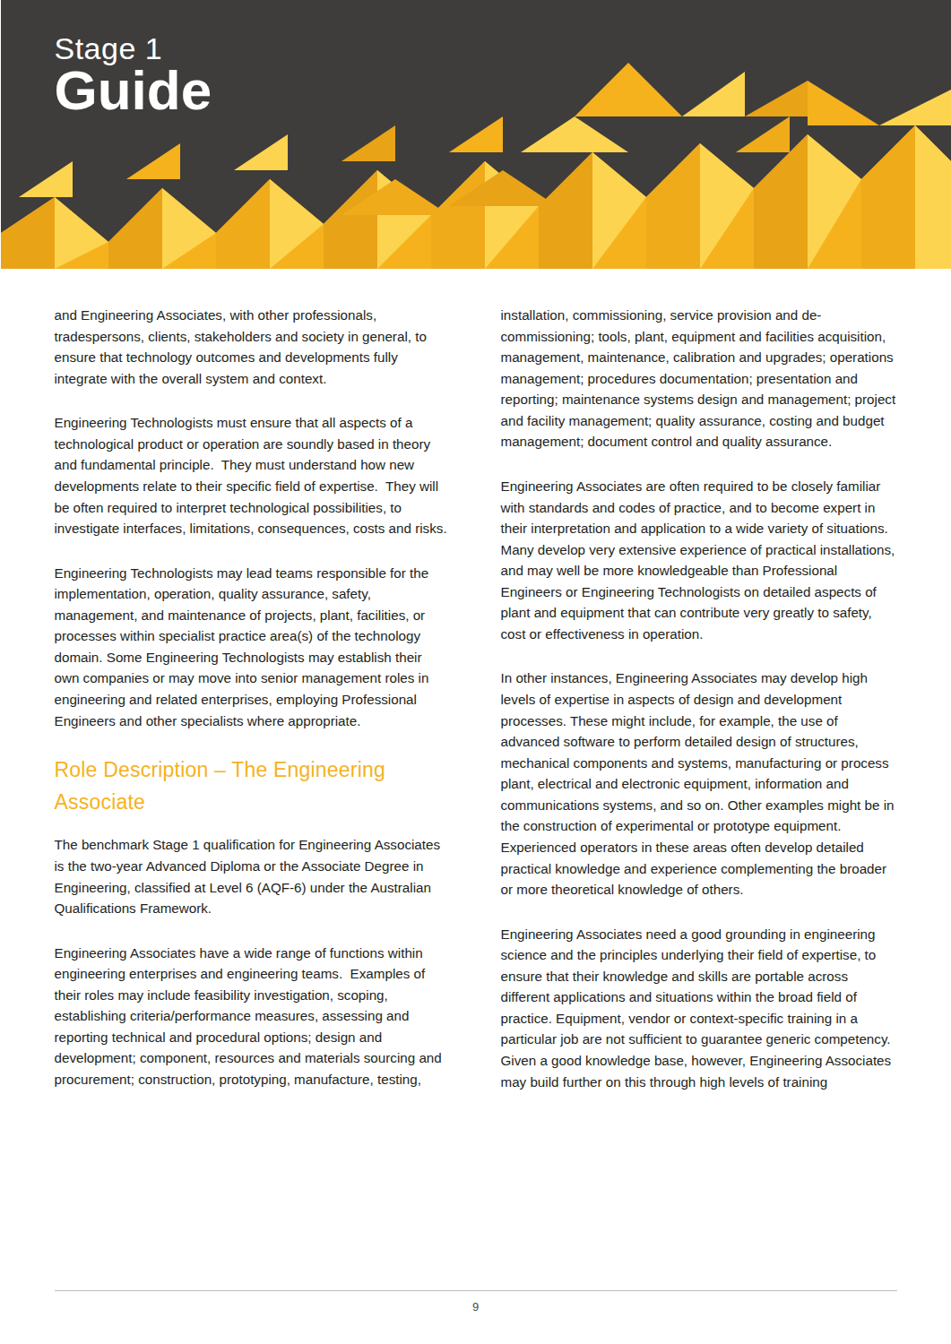Stage 1 Guide
and Engineering Associates, with other professionals, tradespersons, clients, stakeholders and society in general, to ensure that technology outcomes and developments fully integrate with the overall system and context.
Engineering Technologists must ensure that all aspects of a technological product or operation are soundly based in theory and fundamental principle. They must understand how new developments relate to their specific field of expertise. They will be often required to interpret technological possibilities, to investigate interfaces, limitations, consequences, costs and risks.
Engineering Technologists may lead teams responsible for the implementation, operation, quality assurance, safety, management, and maintenance of projects, plant, facilities, or processes within specialist practice area(s) of the technology domain. Some Engineering Technologists may establish their own companies or may move into senior management roles in engineering and related enterprises, employing Professional Engineers and other specialists where appropriate.
Role Description – The Engineering Associate
The benchmark Stage 1 qualification for Engineering Associates is the two-year Advanced Diploma or the Associate Degree in Engineering, classified at Level 6 (AQF-6) under the Australian Qualifications Framework.
Engineering Associates have a wide range of functions within engineering enterprises and engineering teams. Examples of their roles may include feasibility investigation, scoping, establishing criteria/performance measures, assessing and reporting technical and procedural options; design and development; component, resources and materials sourcing and procurement; construction, prototyping, manufacture, testing, installation, commissioning, service provision and de-commissioning; tools, plant, equipment and facilities acquisition, management, maintenance, calibration and upgrades; operations management; procedures documentation; presentation and reporting; maintenance systems design and management; project and facility management; quality assurance, costing and budget management; document control and quality assurance.
Engineering Associates are often required to be closely familiar with standards and codes of practice, and to become expert in their interpretation and application to a wide variety of situations. Many develop very extensive experience of practical installations, and may well be more knowledgeable than Professional Engineers or Engineering Technologists on detailed aspects of plant and equipment that can contribute very greatly to safety, cost or effectiveness in operation.
In other instances, Engineering Associates may develop high levels of expertise in aspects of design and development processes. These might include, for example, the use of advanced software to perform detailed design of structures, mechanical components and systems, manufacturing or process plant, electrical and electronic equipment, information and communications systems, and so on. Other examples might be in the construction of experimental or prototype equipment. Experienced operators in these areas often develop detailed practical knowledge and experience complementing the broader or more theoretical knowledge of others.
Engineering Associates need a good grounding in engineering science and the principles underlying their field of expertise, to ensure that their knowledge and skills are portable across different applications and situations within the broad field of practice. Equipment, vendor or context-specific training in a particular job are not sufficient to guarantee generic competency. Given a good knowledge base, however, Engineering Associates may build further on this through high levels of training
9